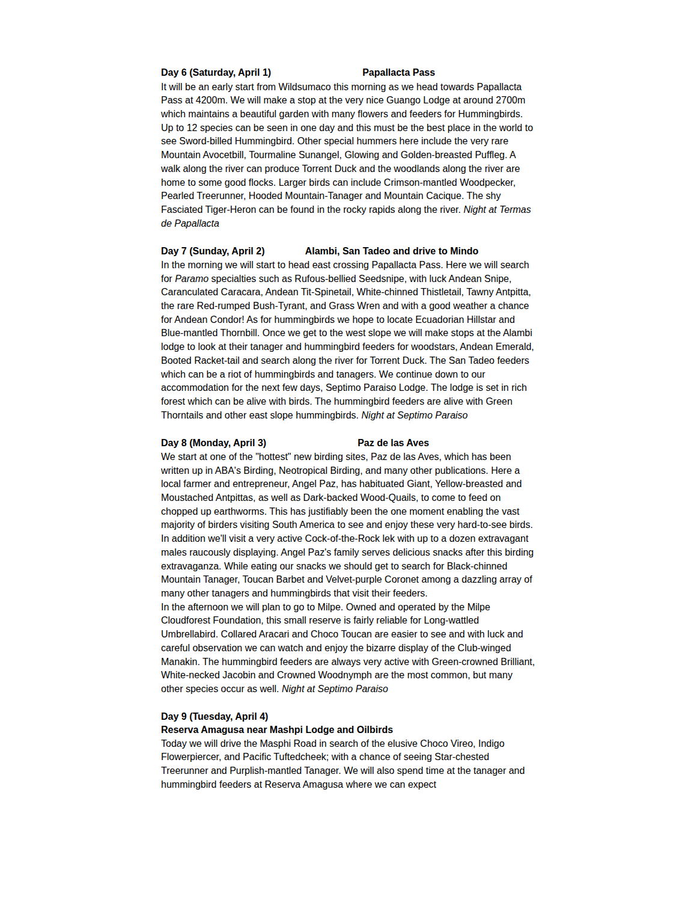Day 6 (Saturday, April 1) Papallacta Pass
It will be an early start from Wildsumaco this morning as we head towards Papallacta Pass at 4200m. We will make a stop at the very nice Guango Lodge at around 2700m which maintains a beautiful garden with many flowers and feeders for Hummingbirds. Up to 12 species can be seen in one day and this must be the best place in the world to see Sword-billed Hummingbird. Other special hummers here include the very rare Mountain Avocetbill, Tourmaline Sunangel, Glowing and Golden-breasted Puffleg. A walk along the river can produce Torrent Duck and the woodlands along the river are home to some good flocks. Larger birds can include Crimson-mantled Woodpecker, Pearled Treerunner, Hooded Mountain-Tanager and Mountain Cacique. The shy Fasciated Tiger-Heron can be found in the rocky rapids along the river. Night at Termas de Papallacta
Day 7 (Sunday, April 2) Alambi, San Tadeo and drive to Mindo
In the morning we will start to head east crossing Papallacta Pass. Here we will search for Paramo specialties such as Rufous-bellied Seedsnipe, with luck Andean Snipe, Caranculated Caracara, Andean Tit-Spinetail, White-chinned Thistletail, Tawny Antpitta, the rare Red-rumped Bush-Tyrant, and Grass Wren and with a good weather a chance for Andean Condor! As for hummingbirds we hope to locate Ecuadorian Hillstar and Blue-mantled Thornbill. Once we get to the west slope we will make stops at the Alambi lodge to look at their tanager and hummingbird feeders for woodstars, Andean Emerald, Booted Racket-tail and search along the river for Torrent Duck. The San Tadeo feeders which can be a riot of hummingbirds and tanagers. We continue down to our accommodation for the next few days, Septimo Paraiso Lodge. The lodge is set in rich forest which can be alive with birds. The hummingbird feeders are alive with Green Thorntails and other east slope hummingbirds. Night at Septimo Paraiso
Day 8 (Monday, April 3) Paz de las Aves
We start at one of the "hottest" new birding sites, Paz de las Aves, which has been written up in ABA's Birding, Neotropical Birding, and many other publications. Here a local farmer and entrepreneur, Angel Paz, has habituated Giant, Yellow-breasted and Moustached Antpittas, as well as Dark-backed Wood-Quails, to come to feed on chopped up earthworms. This has justifiably been the one moment enabling the vast majority of birders visiting South America to see and enjoy these very hard-to-see birds. In addition we'll visit a very active Cock-of-the-Rock lek with up to a dozen extravagant males raucously displaying. Angel Paz's family serves delicious snacks after this birding extravaganza. While eating our snacks we should get to search for Black-chinned Mountain Tanager, Toucan Barbet and Velvet-purple Coronet among a dazzling array of many other tanagers and hummingbirds that visit their feeders.
In the afternoon we will plan to go to Milpe. Owned and operated by the Milpe Cloudforest Foundation, this small reserve is fairly reliable for Long-wattled Umbrellabird. Collared Aracari and Choco Toucan are easier to see and with luck and careful observation we can watch and enjoy the bizarre display of the Club-winged Manakin. The hummingbird feeders are always very active with Green-crowned Brilliant, White-necked Jacobin and Crowned Woodnymph are the most common, but many other species occur as well. Night at Septimo Paraiso
Day 9 (Tuesday, April 4) Reserva Amagusa near Mashpi Lodge and Oilbirds
Today we will drive the Masphi Road in search of the elusive Choco Vireo, Indigo Flowerpiercer, and Pacific Tuftedcheek; with a chance of seeing Star-chested Treerunner and Purplish-mantled Tanager. We will also spend time at the tanager and hummingbird feeders at Reserva Amagusa where we can expect